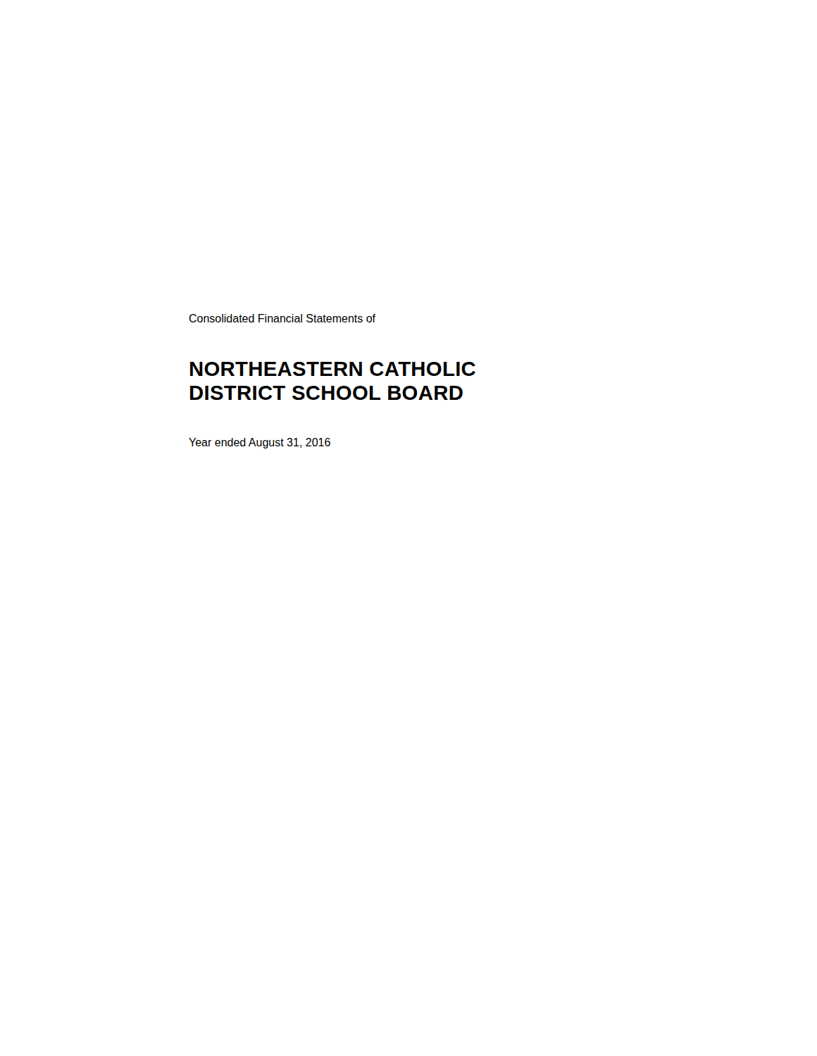Consolidated Financial Statements of
NORTHEASTERN CATHOLIC
DISTRICT SCHOOL BOARD
Year ended August 31, 2016